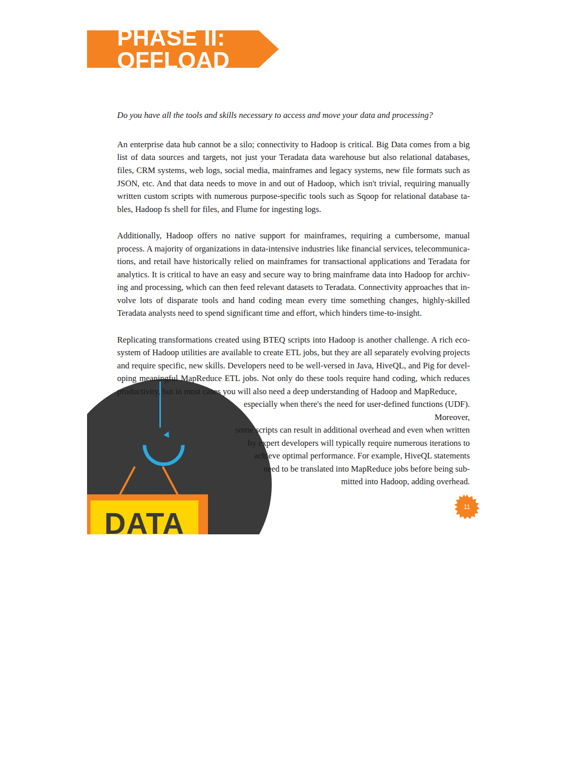Phase II: Offload
Do you have all the tools and skills necessary to access and move your data and processing?
An enterprise data hub cannot be a silo; connectivity to Hadoop is critical. Big Data comes from a big list of data sources and targets, not just your Teradata data warehouse but also relational databases, files, CRM systems, web logs, social media, mainframes and legacy systems, new file formats such as JSON, etc. And that data needs to move in and out of Hadoop, which isn't trivial, requiring manually written custom scripts with numerous purpose-specific tools such as Sqoop for relational database tables, Hadoop fs shell for files, and Flume for ingesting logs.
Additionally, Hadoop offers no native support for mainframes, requiring a cumbersome, manual process. A majority of organizations in data-intensive industries like financial services, telecommunications, and retail have historically relied on mainframes for transactional applications and Teradata for analytics. It is critical to have an easy and secure way to bring mainframe data into Hadoop for archiving and processing, which can then feed relevant datasets to Teradata. Connectivity approaches that involve lots of disparate tools and hand coding mean every time something changes, highly-skilled Teradata analysts need to spend significant time and effort, which hinders time-to-insight.
Replicating transformations created using BTEQ scripts into Hadoop is another challenge. A rich ecosystem of Hadoop utilities are available to create ETL jobs, but they are all separately evolving projects and require specific, new skills. Developers need to be well-versed in Java, HiveQL, and Pig for developing meaningful MapReduce ETL jobs. Not only do these tools require hand coding, which reduces productivity, but in most cases you will also need a deep understanding of Hadoop and MapReduce,
especially when there's the need for user-defined functions (UDF). Moreover, some scripts can result in additional overhead and even when written by expert developers will typically require numerous iterations to achieve optimal performance. For example, HiveQL statements need to be translated into MapReduce jobs before being sub- mitted into Hadoop, adding overhead.
DATA
11